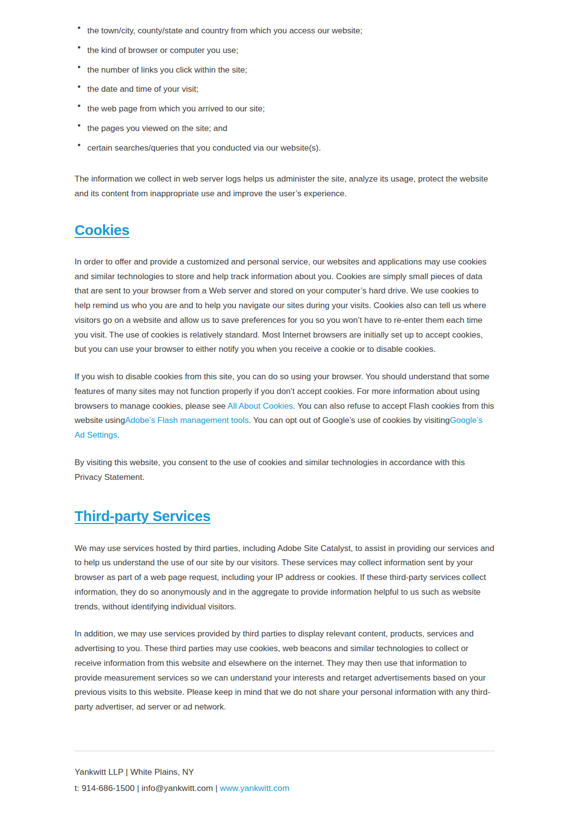the town/city, county/state and country from which you access our website;
the kind of browser or computer you use;
the number of links you click within the site;
the date and time of your visit;
the web page from which you arrived to our site;
the pages you viewed on the site; and
certain searches/queries that you conducted via our website(s).
The information we collect in web server logs helps us administer the site, analyze its usage, protect the website and its content from inappropriate use and improve the user’s experience.
Cookies
In order to offer and provide a customized and personal service, our websites and applications may use cookies and similar technologies to store and help track information about you. Cookies are simply small pieces of data that are sent to your browser from a Web server and stored on your computer’s hard drive. We use cookies to help remind us who you are and to help you navigate our sites during your visits. Cookies also can tell us where visitors go on a website and allow us to save preferences for you so you won’t have to re-enter them each time you visit. The use of cookies is relatively standard. Most Internet browsers are initially set up to accept cookies, but you can use your browser to either notify you when you receive a cookie or to disable cookies.
If you wish to disable cookies from this site, you can do so using your browser. You should understand that some features of many sites may not function properly if you don’t accept cookies. For more information about using browsers to manage cookies, please see All About Cookies. You can also refuse to accept Flash cookies from this website usingAdobe’s Flash management tools. You can opt out of Google’s use of cookies by visitingGoogle’s Ad Settings.
By visiting this website, you consent to the use of cookies and similar technologies in accordance with this Privacy Statement.
Third-party Services
We may use services hosted by third parties, including Adobe Site Catalyst, to assist in providing our services and to help us understand the use of our site by our visitors. These services may collect information sent by your browser as part of a web page request, including your IP address or cookies. If these third-party services collect information, they do so anonymously and in the aggregate to provide information helpful to us such as website trends, without identifying individual visitors.
In addition, we may use services provided by third parties to display relevant content, products, services and advertising to you. These third parties may use cookies, web beacons and similar technologies to collect or receive information from this website and elsewhere on the internet. They may then use that information to provide measurement services so we can understand your interests and retarget advertisements based on your previous visits to this website. Please keep in mind that we do not share your personal information with any third-party advertiser, ad server or ad network.
Yankwitt LLP | White Plains, NY
t: 914-686-1500 | info@yankwitt.com | www.yankwitt.com